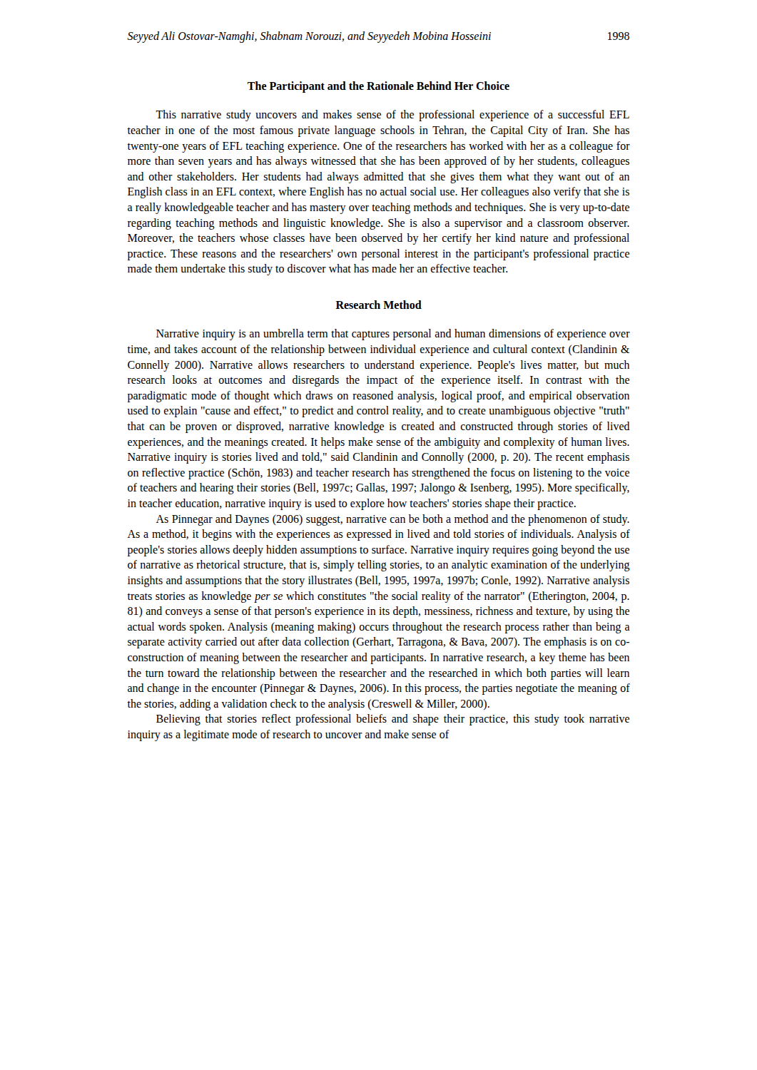Seyyed Ali Ostovar-Namghi, Shabnam Norouzi, and Seyyedeh Mobina Hosseini 1998
The Participant and the Rationale Behind Her Choice
This narrative study uncovers and makes sense of the professional experience of a successful EFL teacher in one of the most famous private language schools in Tehran, the Capital City of Iran. She has twenty-one years of EFL teaching experience. One of the researchers has worked with her as a colleague for more than seven years and has always witnessed that she has been approved of by her students, colleagues and other stakeholders. Her students had always admitted that she gives them what they want out of an English class in an EFL context, where English has no actual social use. Her colleagues also verify that she is a really knowledgeable teacher and has mastery over teaching methods and techniques. She is very up-to-date regarding teaching methods and linguistic knowledge. She is also a supervisor and a classroom observer. Moreover, the teachers whose classes have been observed by her certify her kind nature and professional practice. These reasons and the researchers' own personal interest in the participant's professional practice made them undertake this study to discover what has made her an effective teacher.
Research Method
Narrative inquiry is an umbrella term that captures personal and human dimensions of experience over time, and takes account of the relationship between individual experience and cultural context (Clandinin & Connelly 2000). Narrative allows researchers to understand experience. People's lives matter, but much research looks at outcomes and disregards the impact of the experience itself. In contrast with the paradigmatic mode of thought which draws on reasoned analysis, logical proof, and empirical observation used to explain "cause and effect," to predict and control reality, and to create unambiguous objective "truth" that can be proven or disproved, narrative knowledge is created and constructed through stories of lived experiences, and the meanings created. It helps make sense of the ambiguity and complexity of human lives. Narrative inquiry is stories lived and told," said Clandinin and Connolly (2000, p. 20). The recent emphasis on reflective practice (Schön, 1983) and teacher research has strengthened the focus on listening to the voice of teachers and hearing their stories (Bell, 1997c; Gallas, 1997; Jalongo & Isenberg, 1995). More specifically, in teacher education, narrative inquiry is used to explore how teachers' stories shape their practice.
As Pinnegar and Daynes (2006) suggest, narrative can be both a method and the phenomenon of study. As a method, it begins with the experiences as expressed in lived and told stories of individuals. Analysis of people's stories allows deeply hidden assumptions to surface. Narrative inquiry requires going beyond the use of narrative as rhetorical structure, that is, simply telling stories, to an analytic examination of the underlying insights and assumptions that the story illustrates (Bell, 1995, 1997a, 1997b; Conle, 1992). Narrative analysis treats stories as knowledge per se which constitutes "the social reality of the narrator" (Etherington, 2004, p. 81) and conveys a sense of that person's experience in its depth, messiness, richness and texture, by using the actual words spoken. Analysis (meaning making) occurs throughout the research process rather than being a separate activity carried out after data collection (Gerhart, Tarragona, & Bava, 2007). The emphasis is on co-construction of meaning between the researcher and participants. In narrative research, a key theme has been the turn toward the relationship between the researcher and the researched in which both parties will learn and change in the encounter (Pinnegar & Daynes, 2006). In this process, the parties negotiate the meaning of the stories, adding a validation check to the analysis (Creswell & Miller, 2000).
Believing that stories reflect professional beliefs and shape their practice, this study took narrative inquiry as a legitimate mode of research to uncover and make sense of